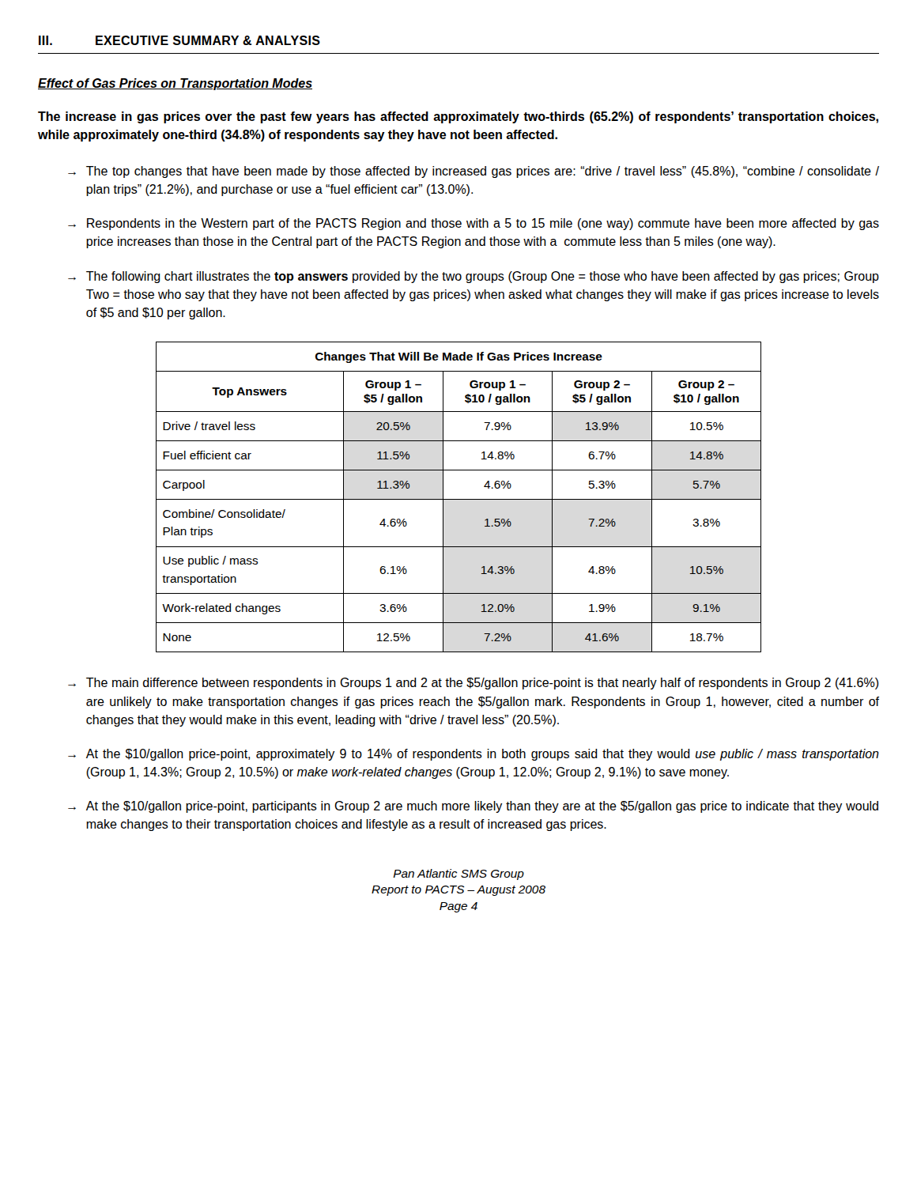III. EXECUTIVE SUMMARY & ANALYSIS
Effect of Gas Prices on Transportation Modes
The increase in gas prices over the past few years has affected approximately two-thirds (65.2%) of respondents’ transportation choices, while approximately one-third (34.8%) of respondents say they have not been affected.
The top changes that have been made by those affected by increased gas prices are: “drive / travel less” (45.8%), “combine / consolidate / plan trips” (21.2%), and purchase or use a “fuel efficient car” (13.0%).
Respondents in the Western part of the PACTS Region and those with a 5 to 15 mile (one way) commute have been more affected by gas price increases than those in the Central part of the PACTS Region and those with a commute less than 5 miles (one way).
The following chart illustrates the top answers provided by the two groups (Group One = those who have been affected by gas prices; Group Two = those who say that they have not been affected by gas prices) when asked what changes they will make if gas prices increase to levels of $5 and $10 per gallon.
Changes That Will Be Made If Gas Prices Increase
| Top Answers | Group 1 – $5 / gallon | Group 1 – $10 / gallon | Group 2 – $5 / gallon | Group 2 – $10 / gallon |
| --- | --- | --- | --- | --- |
| Drive / travel less | 20.5% | 7.9% | 13.9% | 10.5% |
| Fuel efficient car | 11.5% | 14.8% | 6.7% | 14.8% |
| Carpool | 11.3% | 4.6% | 5.3% | 5.7% |
| Combine/ Consolidate/ Plan trips | 4.6% | 1.5% | 7.2% | 3.8% |
| Use public / mass transportation | 6.1% | 14.3% | 4.8% | 10.5% |
| Work-related changes | 3.6% | 12.0% | 1.9% | 9.1% |
| None | 12.5% | 7.2% | 41.6% | 18.7% |
The main difference between respondents in Groups 1 and 2 at the $5/gallon price-point is that nearly half of respondents in Group 2 (41.6%) are unlikely to make transportation changes if gas prices reach the $5/gallon mark. Respondents in Group 1, however, cited a number of changes that they would make in this event, leading with “drive / travel less” (20.5%).
At the $10/gallon price-point, approximately 9 to 14% of respondents in both groups said that they would use public / mass transportation (Group 1, 14.3%; Group 2, 10.5%) or make work-related changes (Group 1, 12.0%; Group 2, 9.1%) to save money.
At the $10/gallon price-point, participants in Group 2 are much more likely than they are at the $5/gallon gas price to indicate that they would make changes to their transportation choices and lifestyle as a result of increased gas prices.
Pan Atlantic SMS Group
Report to PACTS – August 2008
Page 4